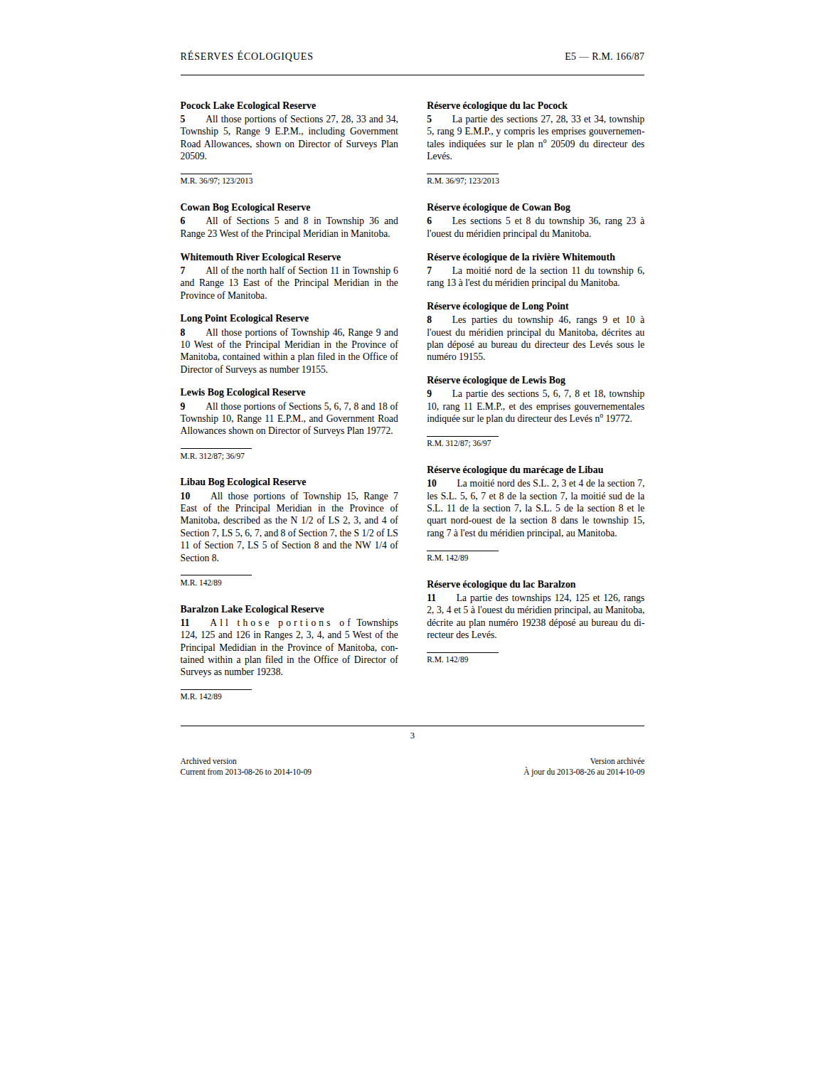RÉSERVES ÉCOLOGIQUES
E5 — R.M. 166/87
Pocock Lake Ecological Reserve
5 All those portions of Sections 27, 28, 33 and 34, Township 5, Range 9 E.P.M., including Government Road Allowances, shown on Director of Surveys Plan 20509.
M.R. 36/97; 123/2013
Cowan Bog Ecological Reserve
6 All of Sections 5 and 8 in Township 36 and Range 23 West of the Principal Meridian in Manitoba.
Whitemouth River Ecological Reserve
7 All of the north half of Section 11 in Township 6 and Range 13 East of the Principal Meridian in the Province of Manitoba.
Long Point Ecological Reserve
8 All those portions of Township 46, Range 9 and 10 West of the Principal Meridian in the Province of Manitoba, contained within a plan filed in the Office of Director of Surveys as number 19155.
Lewis Bog Ecological Reserve
9 All those portions of Sections 5, 6, 7, 8 and 18 of Township 10, Range 11 E.P.M., and Government Road Allowances shown on Director of Surveys Plan 19772.
M.R. 312/87; 36/97
Libau Bog Ecological Reserve
10 All those portions of Township 15, Range 7 East of the Principal Meridian in the Province of Manitoba, described as the N 1/2 of LS 2, 3, and 4 of Section 7, LS 5, 6, 7, and 8 of Section 7, the S 1/2 of LS 11 of Section 7, LS 5 of Section 8 and the NW 1/4 of Section 8.
M.R. 142/89
Baralzon Lake Ecological Reserve
11 All those portions of Townships 124, 125 and 126 in Ranges 2, 3, 4, and 5 West of the Principal Medidian in the Province of Manitoba, contained within a plan filed in the Office of Director of Surveys as number 19238.
M.R. 142/89
Réserve écologique du lac Pocock
5 La partie des sections 27, 28, 33 et 34, township 5, rang 9 E.M.P., y compris les emprises gouvernementales indiquées sur le plan no 20509 du directeur des Levés.
R.M. 36/97; 123/2013
Réserve écologique de Cowan Bog
6 Les sections 5 et 8 du township 36, rang 23 à l'ouest du méridien principal du Manitoba.
Réserve écologique de la rivière Whitemouth
7 La moitié nord de la section 11 du township 6, rang 13 à l'est du méridien principal du Manitoba.
Réserve écologique de Long Point
8 Les parties du township 46, rangs 9 et 10 à l'ouest du méridien principal du Manitoba, décrites au plan déposé au bureau du directeur des Levés sous le numéro 19155.
Réserve écologique de Lewis Bog
9 La partie des sections 5, 6, 7, 8 et 18, township 10, rang 11 E.M.P., et des emprises gouvernementales indiquée sur le plan du directeur des Levés no 19772.
R.M. 312/87; 36/97
Réserve écologique du marécage de Libau
10 La moitié nord des S.L. 2, 3 et 4 de la section 7, les S.L. 5, 6, 7 et 8 de la section 7, la moitié sud de la S.L. 11 de la section 7, la S.L. 5 de la section 8 et le quart nord-ouest de la section 8 dans le township 15, rang 7 à l'est du méridien principal, au Manitoba.
R.M. 142/89
Réserve écologique du lac Baralzon
11 La partie des townships 124, 125 et 126, rangs 2, 3, 4 et 5 à l'ouest du méridien principal, au Manitoba, décrite au plan numéro 19238 déposé au bureau du directeur des Levés.
R.M. 142/89
3
Archived version
Current from 2013-08-26 to 2014-10-09
Version archivée
À jour du 2013-08-26 au 2014-10-09